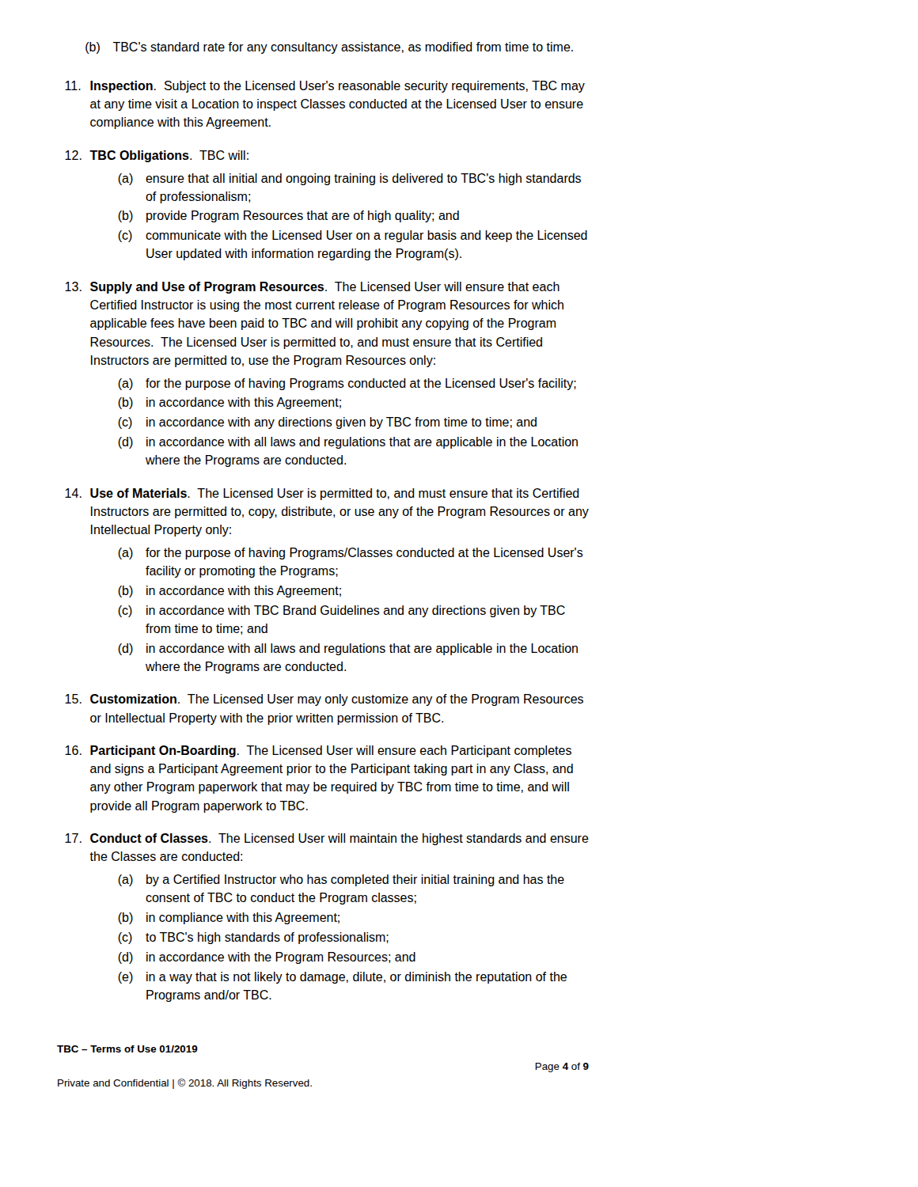TBC's standard rate for any consultancy assistance, as modified from time to time.
Inspection. Subject to the Licensed User's reasonable security requirements, TBC may at any time visit a Location to inspect Classes conducted at the Licensed User to ensure compliance with this Agreement.
TBC Obligations. TBC will:
ensure that all initial and ongoing training is delivered to TBC's high standards of professionalism;
provide Program Resources that are of high quality; and
communicate with the Licensed User on a regular basis and keep the Licensed User updated with information regarding the Program(s).
Supply and Use of Program Resources. The Licensed User will ensure that each Certified Instructor is using the most current release of Program Resources for which applicable fees have been paid to TBC and will prohibit any copying of the Program Resources. The Licensed User is permitted to, and must ensure that its Certified Instructors are permitted to, use the Program Resources only:
for the purpose of having Programs conducted at the Licensed User's facility;
in accordance with this Agreement;
in accordance with any directions given by TBC from time to time; and
in accordance with all laws and regulations that are applicable in the Location where the Programs are conducted.
Use of Materials. The Licensed User is permitted to, and must ensure that its Certified Instructors are permitted to, copy, distribute, or use any of the Program Resources or any Intellectual Property only:
for the purpose of having Programs/Classes conducted at the Licensed User's facility or promoting the Programs;
in accordance with this Agreement;
in accordance with TBC Brand Guidelines and any directions given by TBC from time to time; and
in accordance with all laws and regulations that are applicable in the Location where the Programs are conducted.
Customization. The Licensed User may only customize any of the Program Resources or Intellectual Property with the prior written permission of TBC.
Participant On-Boarding. The Licensed User will ensure each Participant completes and signs a Participant Agreement prior to the Participant taking part in any Class, and any other Program paperwork that may be required by TBC from time to time, and will provide all Program paperwork to TBC.
Conduct of Classes. The Licensed User will maintain the highest standards and ensure the Classes are conducted:
by a Certified Instructor who has completed their initial training and has the consent of TBC to conduct the Program classes;
in compliance with this Agreement;
to TBC's high standards of professionalism;
in accordance with the Program Resources; and
in a way that is not likely to damage, dilute, or diminish the reputation of the Programs and/or TBC.
TBC – Terms of Use 01/2019
Page 4 of 9
Private and Confidential | © 2018. All Rights Reserved.